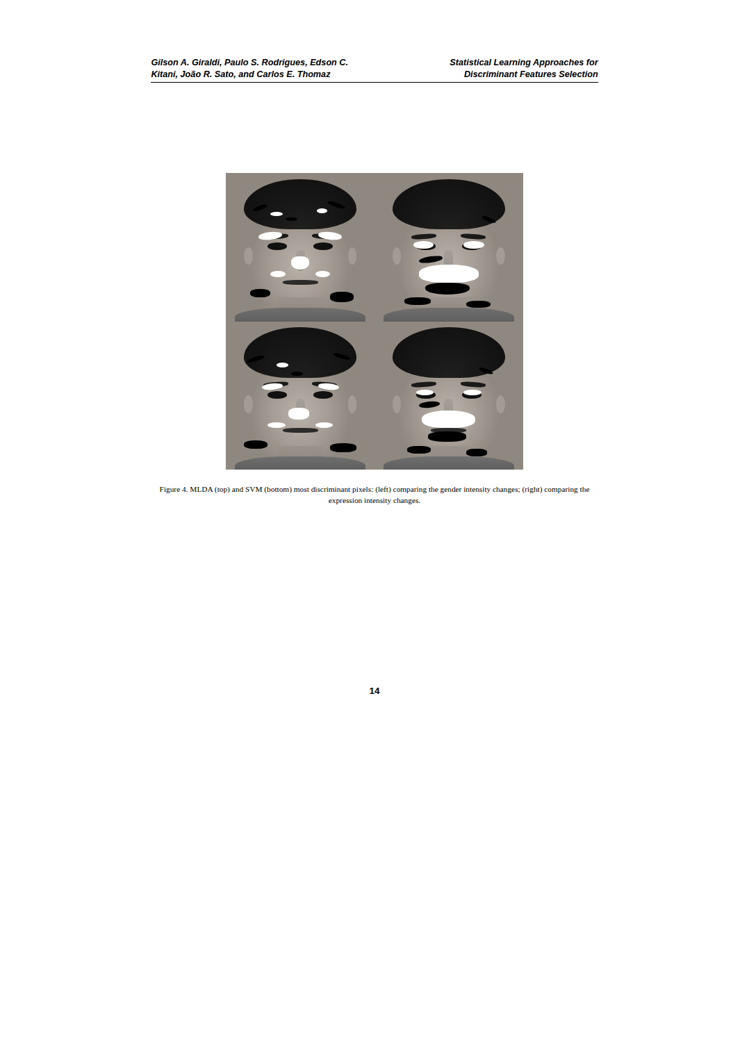| Gilson A. Giraldi, Paulo S. Rodrigues, Edson C. | Statistical Learning Approaches for |
| Kitani, João R. Sato, and Carlos E. Thomaz | Discriminant Features Selection |
Figure 4. MLDA (top) and SVM (bottom) most discriminant pixels: (left) comparing the gender intensity changes; (right) comparing the expression intensity changes.
14